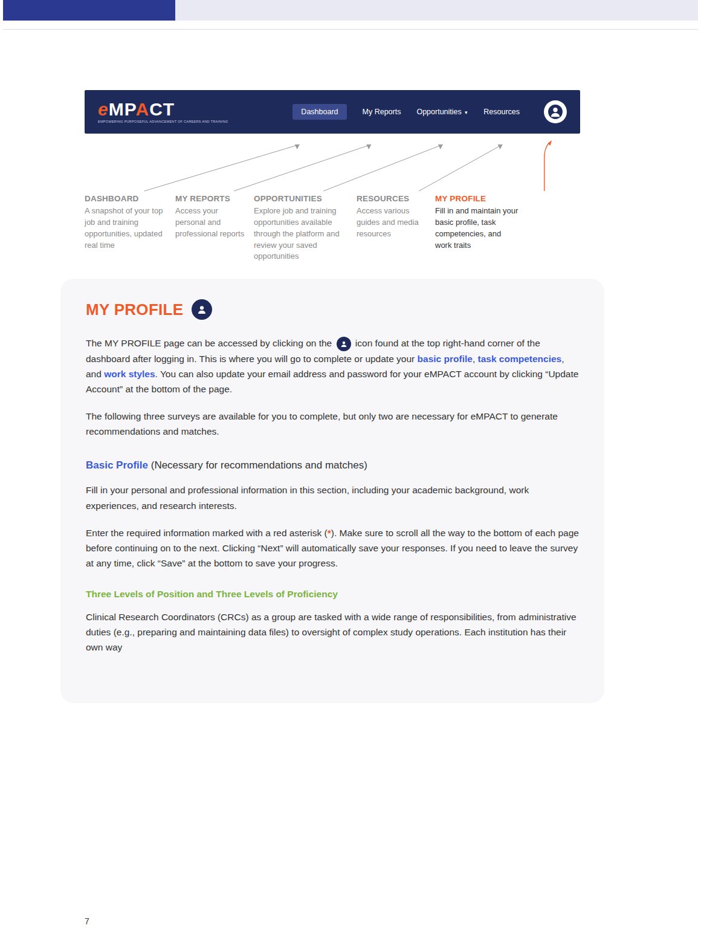e MPACT
Empowering Purposeful Advancement of Careers and Training
Dashboard My Reports Opportunities ▾ Resources
Dashboard
A snapshot of your top job and training opportunities, updated real time
My Reports
Access your personal and professional reports
Opportunities
Explore job and training opportunities available through the platform and review your saved opportunities
Resources
Access various guides and media resources
My Profile
Fill in and maintain your basic profile, task competencies, and work traits
MY PROFILE
The MY PROFILE page can be accessed by clicking on the icon found at the top right-hand corner of the dashboard after logging in. This is where you will go to complete or update your basic profile, task competencies, and work styles. You can also update your email address and password for your eMPACT account by clicking “Update Account” at the bottom of the page.
The following three surveys are available for you to complete, but only two are necessary for eMPACT to generate recommendations and matches.
Basic Profile (Necessary for recommendations and matches)
Fill in your personal and professional information in this section, including your academic background, work experiences, and research interests.
Enter the required information marked with a red asterisk (*). Make sure to scroll all the way to the bottom of each page before continuing on to the next. Clicking “Next” will automatically save your responses. If you need to leave the survey at any time, click “Save” at the bottom to save your progress.
Three Levels of Position and Three Levels of Proficiency
Clinical Research Coordinators (CRCs) as a group are tasked with a wide range of responsibilities, from administrative duties (e.g., preparing and maintaining data files) to oversight of complex study operations. Each institution has their own way
7